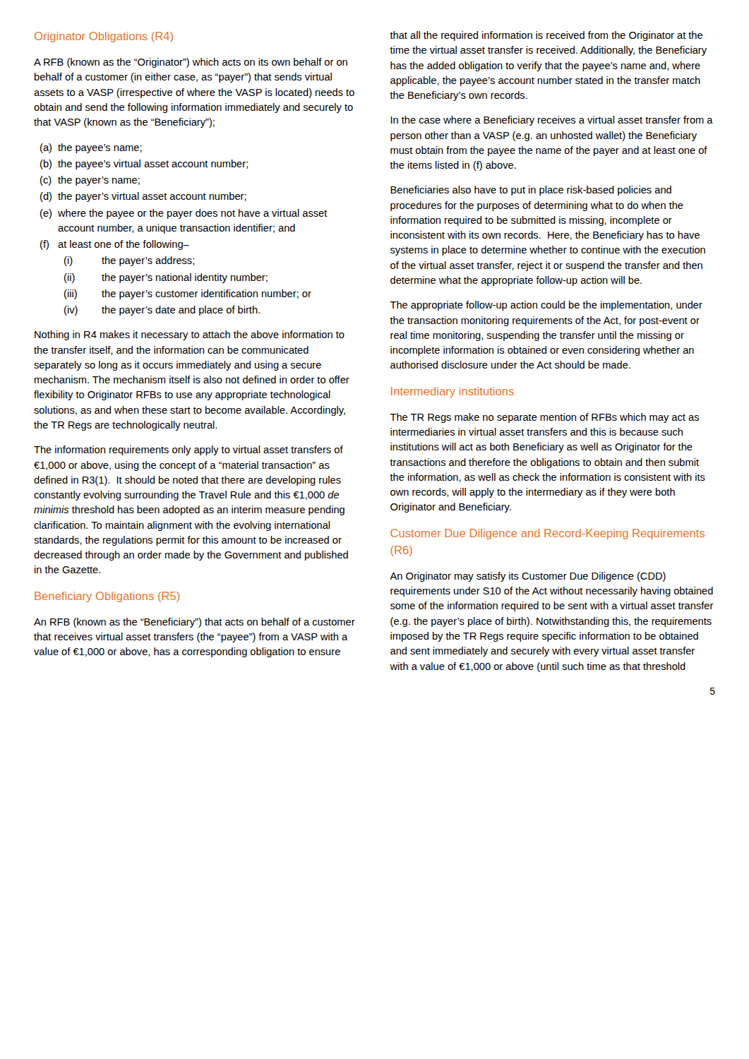Originator Obligations (R4)
A RFB (known as the “Originator”) which acts on its own behalf or on behalf of a customer (in either case, as “payer”) that sends virtual assets to a VASP (irrespective of where the VASP is located) needs to obtain and send the following information immediately and securely to that VASP (known as the “Beneficiary”);
(a) the payee’s name;
(b) the payee’s virtual asset account number;
(c) the payer’s name;
(d) the payer’s virtual asset account number;
(e) where the payee or the payer does not have a virtual asset account number, a unique transaction identifier; and
(f) at least one of the following–
(i) the payer’s address;
(ii) the payer’s national identity number;
(iii) the payer’s customer identification number; or
(iv) the payer’s date and place of birth.
Nothing in R4 makes it necessary to attach the above information to the transfer itself, and the information can be communicated separately so long as it occurs immediately and using a secure mechanism. The mechanism itself is also not defined in order to offer flexibility to Originator RFBs to use any appropriate technological solutions, as and when these start to become available. Accordingly, the TR Regs are technologically neutral.
The information requirements only apply to virtual asset transfers of €1,000 or above, using the concept of a “material transaction” as defined in R3(1). It should be noted that there are developing rules constantly evolving surrounding the Travel Rule and this €1,000 de minimis threshold has been adopted as an interim measure pending clarification. To maintain alignment with the evolving international standards, the regulations permit for this amount to be increased or decreased through an order made by the Government and published in the Gazette.
Beneficiary Obligations (R5)
An RFB (known as the “Beneficiary”) that acts on behalf of a customer that receives virtual asset transfers (the “payee”) from a VASP with a value of €1,000 or above, has a corresponding obligation to ensure that all the required information is received from the Originator at the time the virtual asset transfer is received. Additionally, the Beneficiary has the added obligation to verify that the payee’s name and, where applicable, the payee’s account number stated in the transfer match the Beneficiary’s own records.
In the case where a Beneficiary receives a virtual asset transfer from a person other than a VASP (e.g. an unhosted wallet) the Beneficiary must obtain from the payee the name of the payer and at least one of the items listed in (f) above.
Beneficiaries also have to put in place risk-based policies and procedures for the purposes of determining what to do when the information required to be submitted is missing, incomplete or inconsistent with its own records. Here, the Beneficiary has to have systems in place to determine whether to continue with the execution of the virtual asset transfer, reject it or suspend the transfer and then determine what the appropriate follow-up action will be.
The appropriate follow-up action could be the implementation, under the transaction monitoring requirements of the Act, for post-event or real time monitoring, suspending the transfer until the missing or incomplete information is obtained or even considering whether an authorised disclosure under the Act should be made.
Intermediary institutions
The TR Regs make no separate mention of RFBs which may act as intermediaries in virtual asset transfers and this is because such institutions will act as both Beneficiary as well as Originator for the transactions and therefore the obligations to obtain and then submit the information, as well as check the information is consistent with its own records, will apply to the intermediary as if they were both Originator and Beneficiary.
Customer Due Diligence and Record-Keeping Requirements (R6)
An Originator may satisfy its Customer Due Diligence (CDD) requirements under S10 of the Act without necessarily having obtained some of the information required to be sent with a virtual asset transfer (e.g. the payer’s place of birth). Notwithstanding this, the requirements imposed by the TR Regs require specific information to be obtained and sent immediately and securely with every virtual asset transfer with a value of €1,000 or above (until such time as that threshold
5